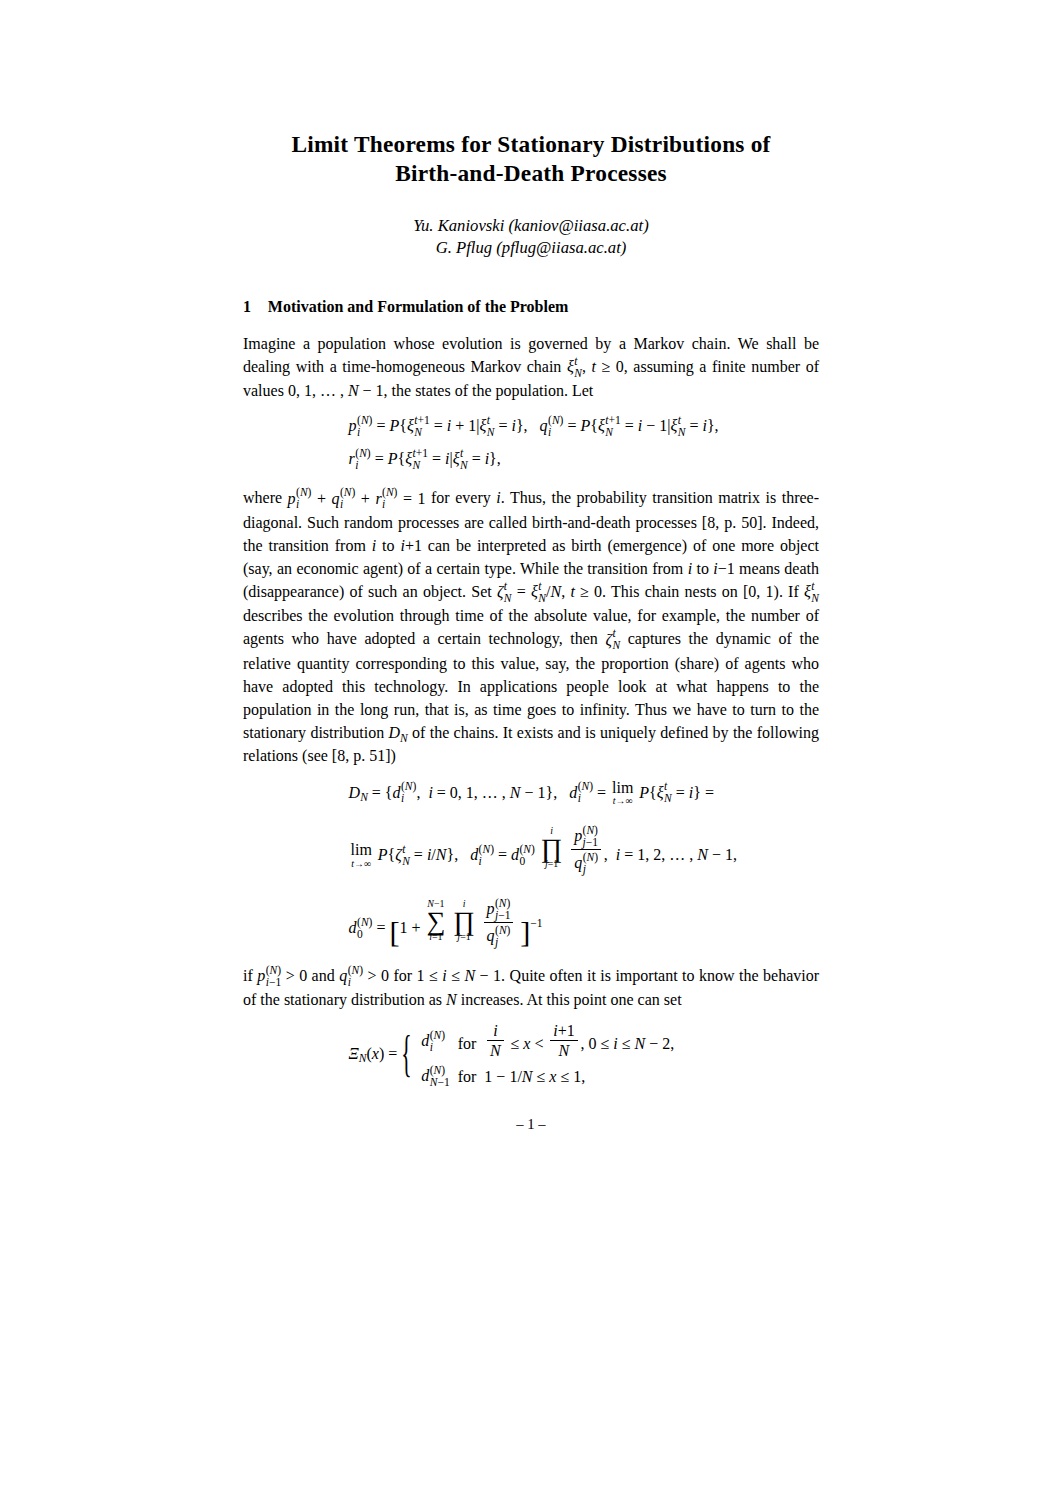Limit Theorems for Stationary Distributions of
Birth-and-Death Processes
Yu. Kaniovski (kaniov@iiasa.ac.at)
G. Pflug (pflug@iiasa.ac.at)
1 Motivation and Formulation of the Problem
Imagine a population whose evolution is governed by a Markov chain. We shall be dealing with a time-homogeneous Markov chain ξtN, t ≥ 0, assuming a finite number of values 0, 1, … , N − 1, the states of the population. Let
p(N) i = P{ξt+1 N = i + 1|ξtN = i}, q(N) i = P{ξt+1 N = i − 1|ξtN = i},
r(N) i = P{ξt+1 N = i|ξtN = i},
where p(N) i + q(N) i + r(N) i = 1 for every i. Thus, the probability transition matrix is three-diagonal. Such random processes are called birth-and-death processes [8, p. 50]. Indeed, the transition from i to i+1 can be interpreted as birth (emergence) of one more object (say, an economic agent) of a certain type. While the transition from i to i−1 means death (disappearance) of such an object. Set ζtN = ξtN/N, t ≥ 0. This chain nests on [0, 1). If ξtN describes the evolution through time of the absolute value, for example, the number of agents who have adopted a certain technology, then ζtN captures the dynamic of the relative quantity corresponding to this value, say, the proportion (share) of agents who have adopted this technology. In applications people look at what happens to the population in the long run, that is, as time goes to infinity. Thus we have to turn to the stationary distribution DN of the chains. It exists and is uniquely defined by the following relations (see [8, p. 51])
DN = {d(N) i, i = 0, 1, … , N − 1}, d(N) i = lim t→∞ P{ξtN = i} =
lim t→∞ P{ζtN = i/N}, d(N) i = d(N) 0 i∏j=1 p(N) j−1 q(N) j, i = 1, 2, … , N − 1,
d(N) 0 = [1 + N−1∑i=1 i∏j=1 p(N) j−1 q(N) j ]−1
if p(N) i−1 > 0 and q(N) i > 0 for 1 ≤ i ≤ N − 1. Quite often it is important to know the behavior of the stationary distribution as N increases. At this point one can set
ΞN(x) = {
| d ( N ) i | for i N ≤ x < i +1 N , 0 ≤ i ≤ N − 2, |
| d ( N ) N −1 | for 1 − 1/ N ≤ x ≤ 1, |
– 1 –